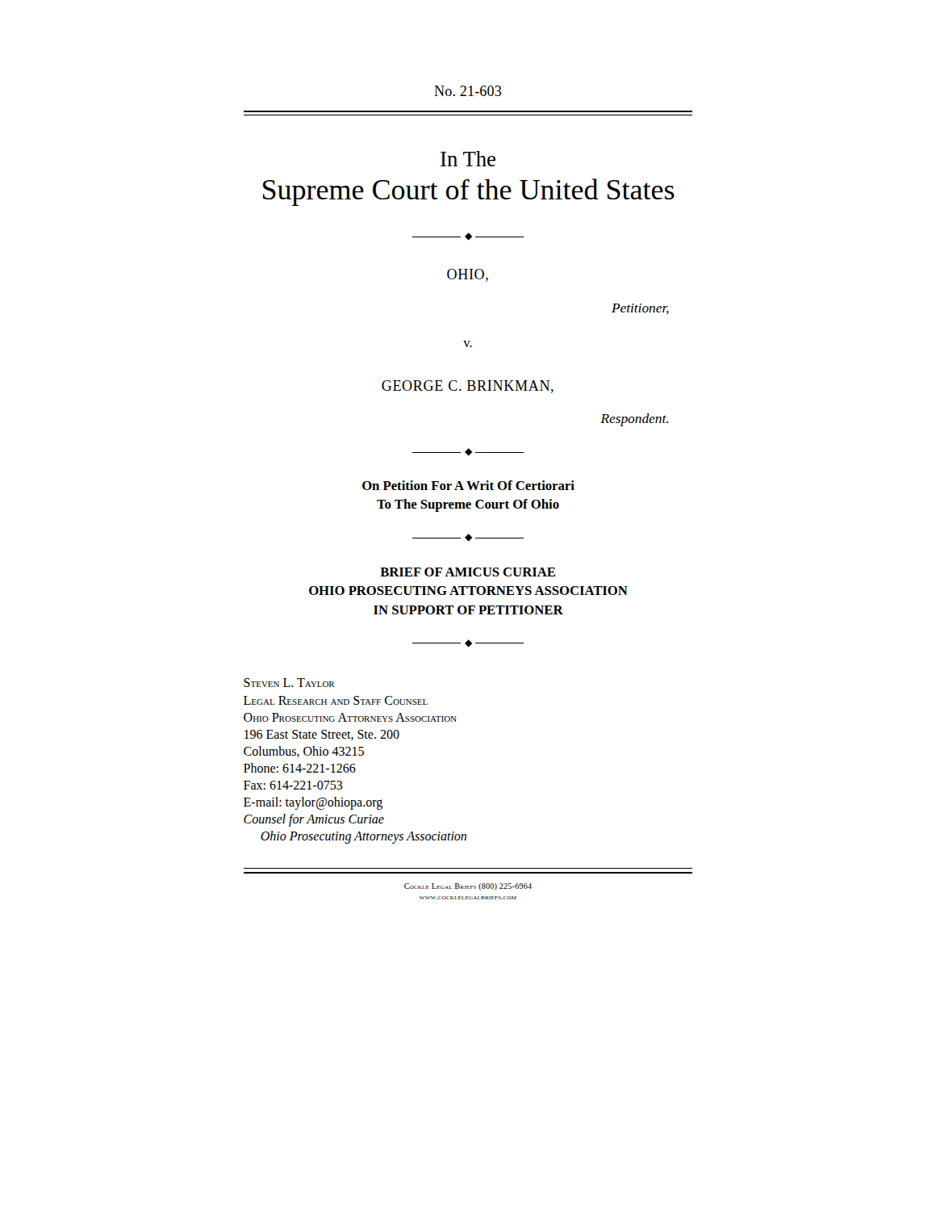No. 21-603
In The
Supreme Court of the United States
◆
OHIO,
Petitioner,
v.
GEORGE C. BRINKMAN,
Respondent.
◆
On Petition For A Writ Of Certiorari
To The Supreme Court Of Ohio
◆
BRIEF OF AMICUS CURIAE
OHIO PROSECUTING ATTORNEYS ASSOCIATION
IN SUPPORT OF PETITIONER
◆
Steven L. Taylor
Legal Research and Staff Counsel
Ohio Prosecuting Attorneys Association
196 East State Street, Ste. 200
Columbus, Ohio 43215
Phone: 614-221-1266
Fax: 614-221-0753
E-mail: taylor@ohiopa.org
Counsel for Amicus Curiae
Ohio Prosecuting Attorneys Association
Cockle Legal Briefs (800) 225-6964
www.cocklelegalbriefs.com